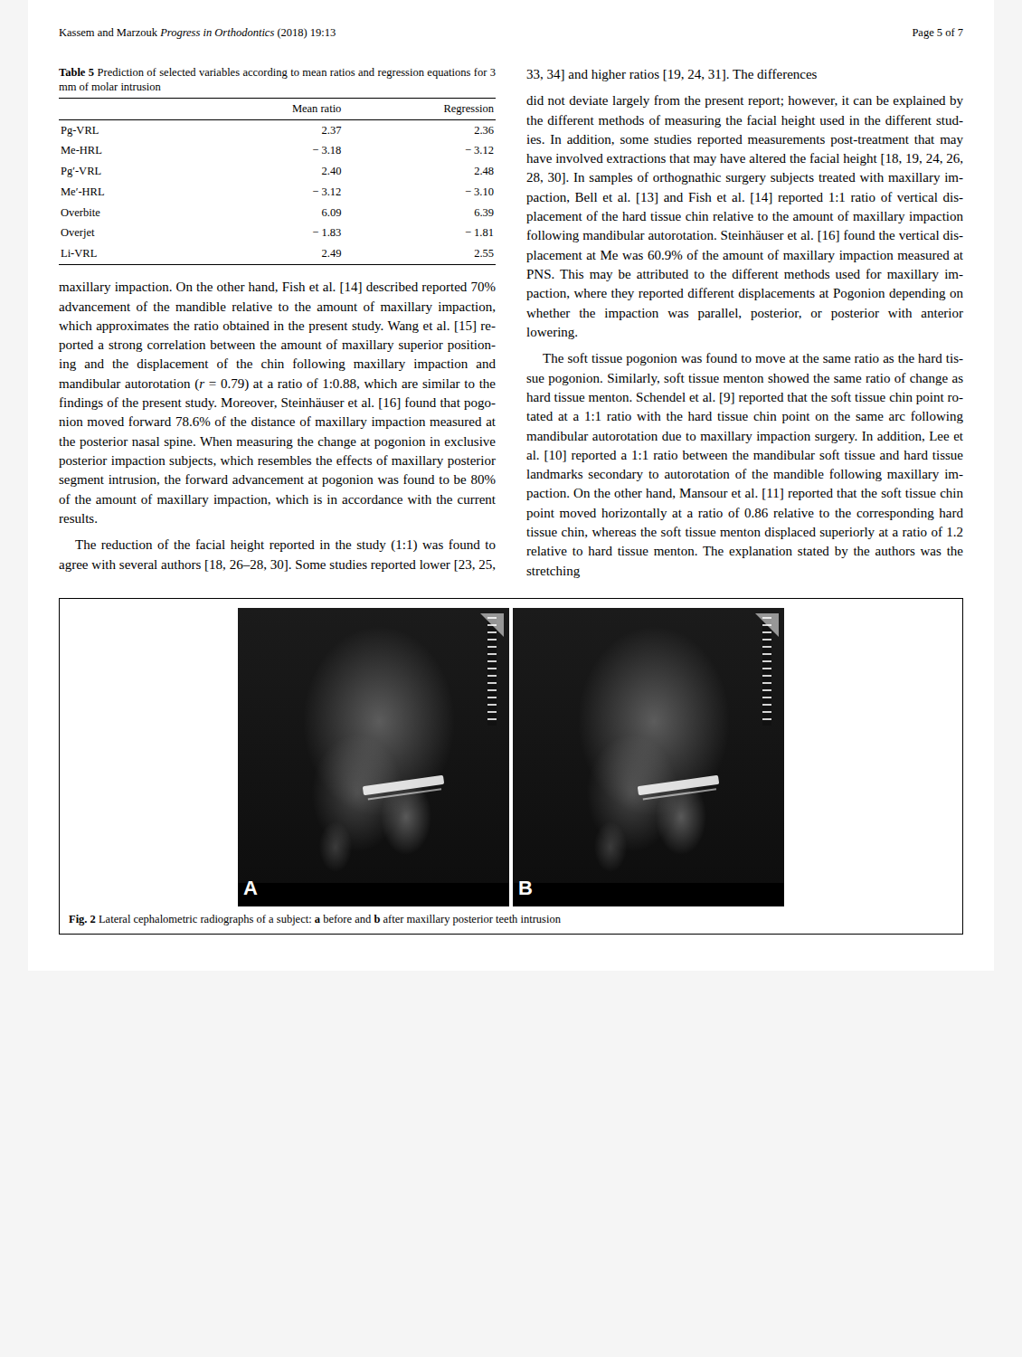Kassem and Marzouk Progress in Orthodontics (2018) 19:13
Page 5 of 7
Table 5 Prediction of selected variables according to mean ratios and regression equations for 3 mm of molar intrusion
| | Mean ratio | Regression |
| --- | --- | --- |
| Pg-VRL | 2.37 | 2.36 |
| Me-HRL | − 3.18 | − 3.12 |
| Pg′-VRL | 2.40 | 2.48 |
| Me′-HRL | − 3.12 | − 3.10 |
| Overbite | 6.09 | 6.39 |
| Overjet | − 1.83 | − 1.81 |
| Li-VRL | 2.49 | 2.55 |
maxillary impaction. On the other hand, Fish et al. [14] described reported 70% advancement of the mandible relative to the amount of maxillary impaction, which approximates the ratio obtained in the present study. Wang et al. [15] reported a strong correlation between the amount of maxillary superior positioning and the displacement of the chin following maxillary impaction and mandibular autorotation (r = 0.79) at a ratio of 1:0.88, which are similar to the findings of the present study. Moreover, Steinhäuser et al. [16] found that pogonion moved forward 78.6% of the distance of maxillary impaction measured at the posterior nasal spine. When measuring the change at pogonion in exclusive posterior impaction subjects, which resembles the effects of maxillary posterior segment intrusion, the forward advancement at pogonion was found to be 80% of the amount of maxillary impaction, which is in accordance with the current results.
The reduction of the facial height reported in the study (1:1) was found to agree with several authors [18, 26–28, 30]. Some studies reported lower [23, 25, 33, 34] and higher ratios [19, 24, 31]. The differences
did not deviate largely from the present report; however, it can be explained by the different methods of measuring the facial height used in the different studies. In addition, some studies reported measurements post-treatment that may have involved extractions that may have altered the facial height [18, 19, 24, 26, 28, 30]. In samples of orthognathic surgery subjects treated with maxillary impaction, Bell et al. [13] and Fish et al. [14] reported 1:1 ratio of vertical displacement of the hard tissue chin relative to the amount of maxillary impaction following mandibular autorotation. Steinhäuser et al. [16] found the vertical displacement at Me was 60.9% of the amount of maxillary impaction measured at PNS. This may be attributed to the different methods used for maxillary impaction, where they reported different displacements at Pogonion depending on whether the impaction was parallel, posterior, or posterior with anterior lowering.
The soft tissue pogonion was found to move at the same ratio as the hard tissue pogonion. Similarly, soft tissue menton showed the same ratio of change as hard tissue menton. Schendel et al. [9] reported that the soft tissue chin point rotated at a 1:1 ratio with the hard tissue chin point on the same arc following mandibular autorotation due to maxillary impaction surgery. In addition, Lee et al. [10] reported a 1:1 ratio between the mandibular soft tissue and hard tissue landmarks secondary to autorotation of the mandible following maxillary impaction. On the other hand, Mansour et al. [11] reported that the soft tissue chin point moved horizontally at a ratio of 0.86 relative to the corresponding hard tissue chin, whereas the soft tissue menton displaced superiorly at a ratio of 1.2 relative to hard tissue menton. The explanation stated by the authors was the stretching
A
B
Fig. 2 Lateral cephalometric radiographs of a subject: a before and b after maxillary posterior teeth intrusion